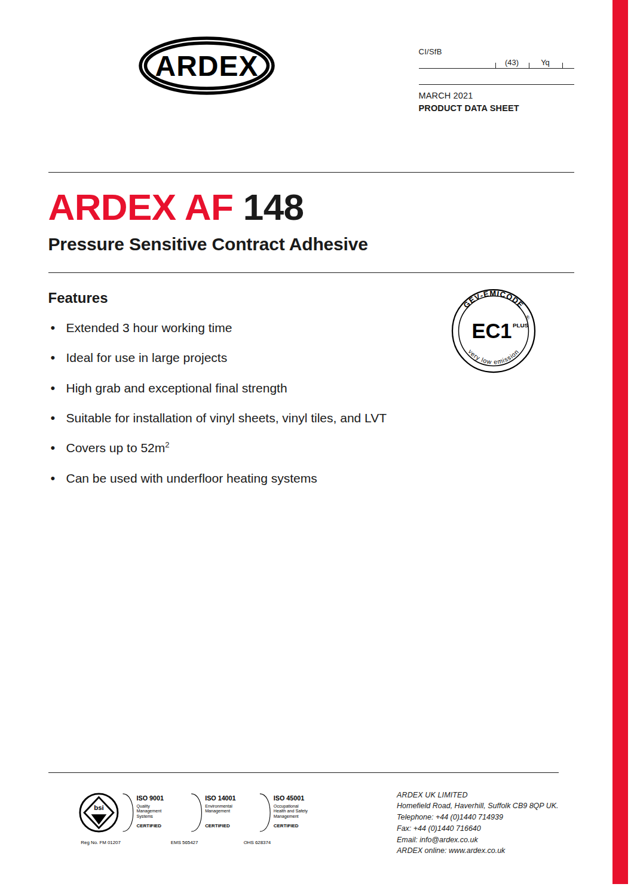ARDEX ARDEX
CI/SfB
(43) Yq
MARCH 2021
PRODUCT DATA SHEET
ARDEX AF 148
Pressure Sensitive Contract Adhesive
Features
Extended 3 hour working time
Ideal for use in large projects
High grab and exceptional final strength
Suitable for installation of vinyl sheets, vinyl tiles, and LVT
Covers up to 52m2
Can be used with underfloor heating systems
GEV-EMICODE EC1 PLUS – very low emission GEV-EMICODE very low emission EC1 PLUS ®
BSI certified: ISO 9001 Quality Management Systems, ISO 14001 Environmental Management, ISO 45001 Occupational Health and Safety Management bsi ISO 9001 Quality Management Systems CERTIFIED ISO 14001 Environmental Management CERTIFIED ISO 45001 Occupational Health and Safety Management CERTIFIED Reg No. FM 01207 EMS 565427 OHS 628374
ARDEX UK LIMITED
Homefield Road, Haverhill, Suffolk CB9 8QP UK.
Telephone: +44 (0)1440 714939
Fax: +44 (0)1440 716640
Email: info@ardex.co.uk
ARDEX online: www.ardex.co.uk